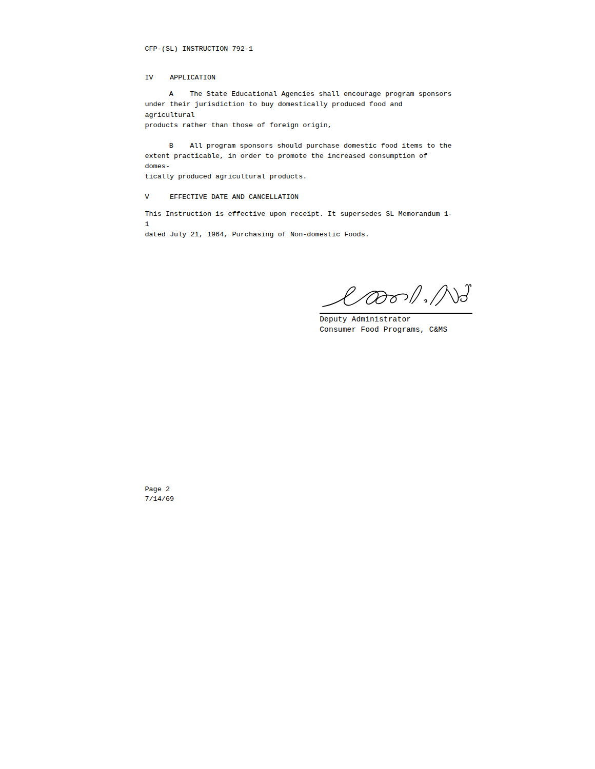CFP-(SL) INSTRUCTION 792-1
IV APPLICATION
A The State Educational Agencies shall encourage program sponsors under their jurisdiction to buy domestically produced food and agricultural products rather than those of foreign origin,
B All program sponsors should purchase domestic food items to the extent practicable, in order to promote the increased consumption of domes- tically produced agricultural products.
V EFFECTIVE DATE AND CANCELLATION
This Instruction is effective upon receipt. It supersedes SL Memorandum 1-1 dated July 21, 1964, Purchasing of Non-domestic Foods.
Deputy Administrator
Consumer Food Programs, C&MS
Page 2 7/14/69